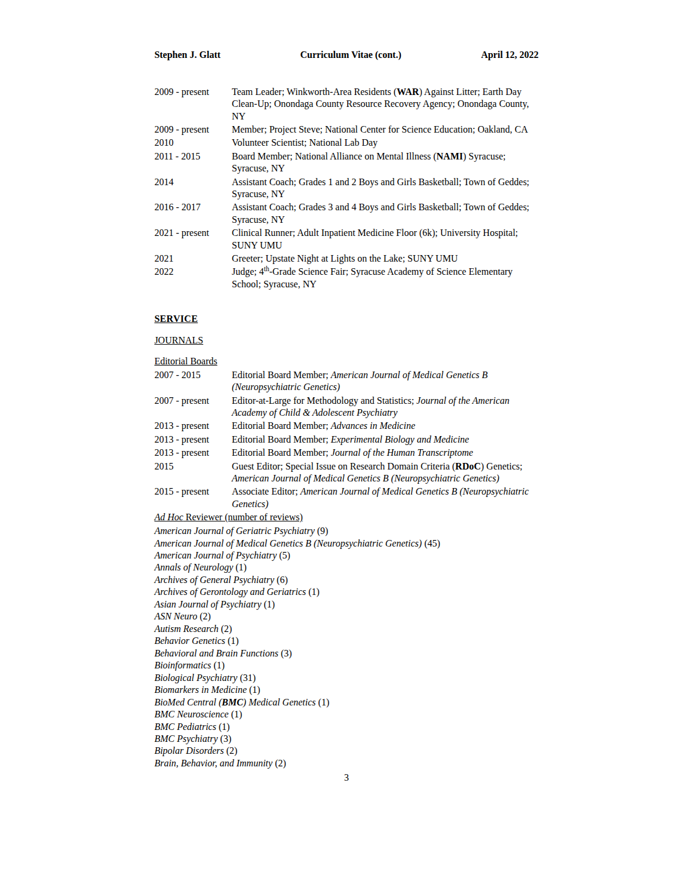Stephen J. Glatt Curriculum Vitae (cont.) April 12, 2022
| 2009 - present | Team Leader; Winkworth-Area Residents ( WAR ) Against Litter; Earth Day Clean-Up; Onondaga County Resource Recovery Agency; Onondaga County, NY |
| 2009 - present | Member; Project Steve; National Center for Science Education; Oakland, CA |
| 2010 | Volunteer Scientist; National Lab Day |
| 2011 - 2015 | Board Member; National Alliance on Mental Illness ( NAMI ) Syracuse; Syracuse, NY |
| 2014 | Assistant Coach; Grades 1 and 2 Boys and Girls Basketball; Town of Geddes; Syracuse, NY |
| 2016 - 2017 | Assistant Coach; Grades 3 and 4 Boys and Girls Basketball; Town of Geddes; Syracuse, NY |
| 2021 - present | Clinical Runner; Adult Inpatient Medicine Floor (6k); University Hospital; SUNY UMU |
| 2021 | Greeter; Upstate Night at Lights on the Lake; SUNY UMU |
| 2022 | Judge; 4 th -Grade Science Fair; Syracuse Academy of Science Elementary School; Syracuse, NY |
SERVICE
JOURNALS
Editorial Boards
| 2007 - 2015 | Editorial Board Member; American Journal of Medical Genetics B (Neuropsychiatric Genetics) |
| 2007 - present | Editor-at-Large for Methodology and Statistics; Journal of the American Academy of Child & Adolescent Psychiatry |
| 2013 - present | Editorial Board Member; Advances in Medicine |
| 2013 - present | Editorial Board Member; Experimental Biology and Medicine |
| 2013 - present | Editorial Board Member; Journal of the Human Transcriptome |
| 2015 | Guest Editor; Special Issue on Research Domain Criteria ( RDoC ) Genetics; American Journal of Medical Genetics B (Neuropsychiatric Genetics) |
| 2015 - present | Associate Editor; American Journal of Medical Genetics B (Neuropsychiatric Genetics) |
Ad Hoc Reviewer (number of reviews)
American Journal of Geriatric Psychiatry (9)
American Journal of Medical Genetics B (Neuropsychiatric Genetics) (45)
American Journal of Psychiatry (5)
Annals of Neurology (1)
Archives of General Psychiatry (6)
Archives of Gerontology and Geriatrics (1)
Asian Journal of Psychiatry (1)
ASN Neuro (2)
Autism Research (2)
Behavior Genetics (1)
Behavioral and Brain Functions (3)
Bioinformatics (1)
Biological Psychiatry (31)
Biomarkers in Medicine (1)
BioMed Central (BMC) Medical Genetics (1)
BMC Neuroscience (1)
BMC Pediatrics (1)
BMC Psychiatry (3)
Bipolar Disorders (2)
Brain, Behavior, and Immunity (2)
3